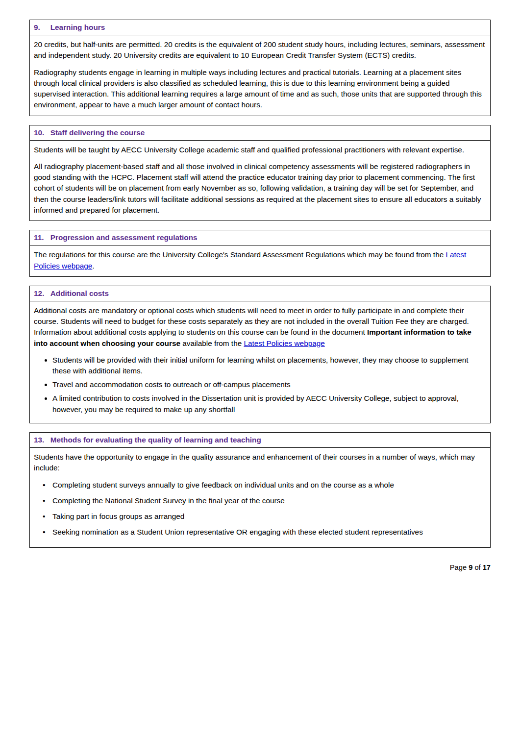9. Learning hours
20 credits, but half-units are permitted. 20 credits is the equivalent of 200 student study hours, including lectures, seminars, assessment and independent study. 20 University credits are equivalent to 10 European Credit Transfer System (ECTS) credits.
Radiography students engage in learning in multiple ways including lectures and practical tutorials. Learning at a placement sites through local clinical providers is also classified as scheduled learning, this is due to this learning environment being a guided supervised interaction. This additional learning requires a large amount of time and as such, those units that are supported through this environment, appear to have a much larger amount of contact hours.
10. Staff delivering the course
Students will be taught by AECC University College academic staff and qualified professional practitioners with relevant expertise.
All radiography placement-based staff and all those involved in clinical competency assessments will be registered radiographers in good standing with the HCPC. Placement staff will attend the practice educator training day prior to placement commencing. The first cohort of students will be on placement from early November as so, following validation, a training day will be set for September, and then the course leaders/link tutors will facilitate additional sessions as required at the placement sites to ensure all educators a suitably informed and prepared for placement.
11. Progression and assessment regulations
The regulations for this course are the University College's Standard Assessment Regulations which may be found from the Latest Policies webpage.
12. Additional costs
Additional costs are mandatory or optional costs which students will need to meet in order to fully participate in and complete their course. Students will need to budget for these costs separately as they are not included in the overall Tuition Fee they are charged. Information about additional costs applying to students on this course can be found in the document Important information to take into account when choosing your course available from the Latest Policies webpage
Students will be provided with their initial uniform for learning whilst on placements, however, they may choose to supplement these with additional items.
Travel and accommodation costs to outreach or off-campus placements
A limited contribution to costs involved in the Dissertation unit is provided by AECC University College, subject to approval, however, you may be required to make up any shortfall
13. Methods for evaluating the quality of learning and teaching
Students have the opportunity to engage in the quality assurance and enhancement of their courses in a number of ways, which may include:
▪Completing student surveys annually to give feedback on individual units and on the course as a whole
•Completing the National Student Survey in the final year of the course
•Taking part in focus groups as arranged
▪Seeking nomination as a Student Union representative OR engaging with these elected student representatives
Page 9 of 17